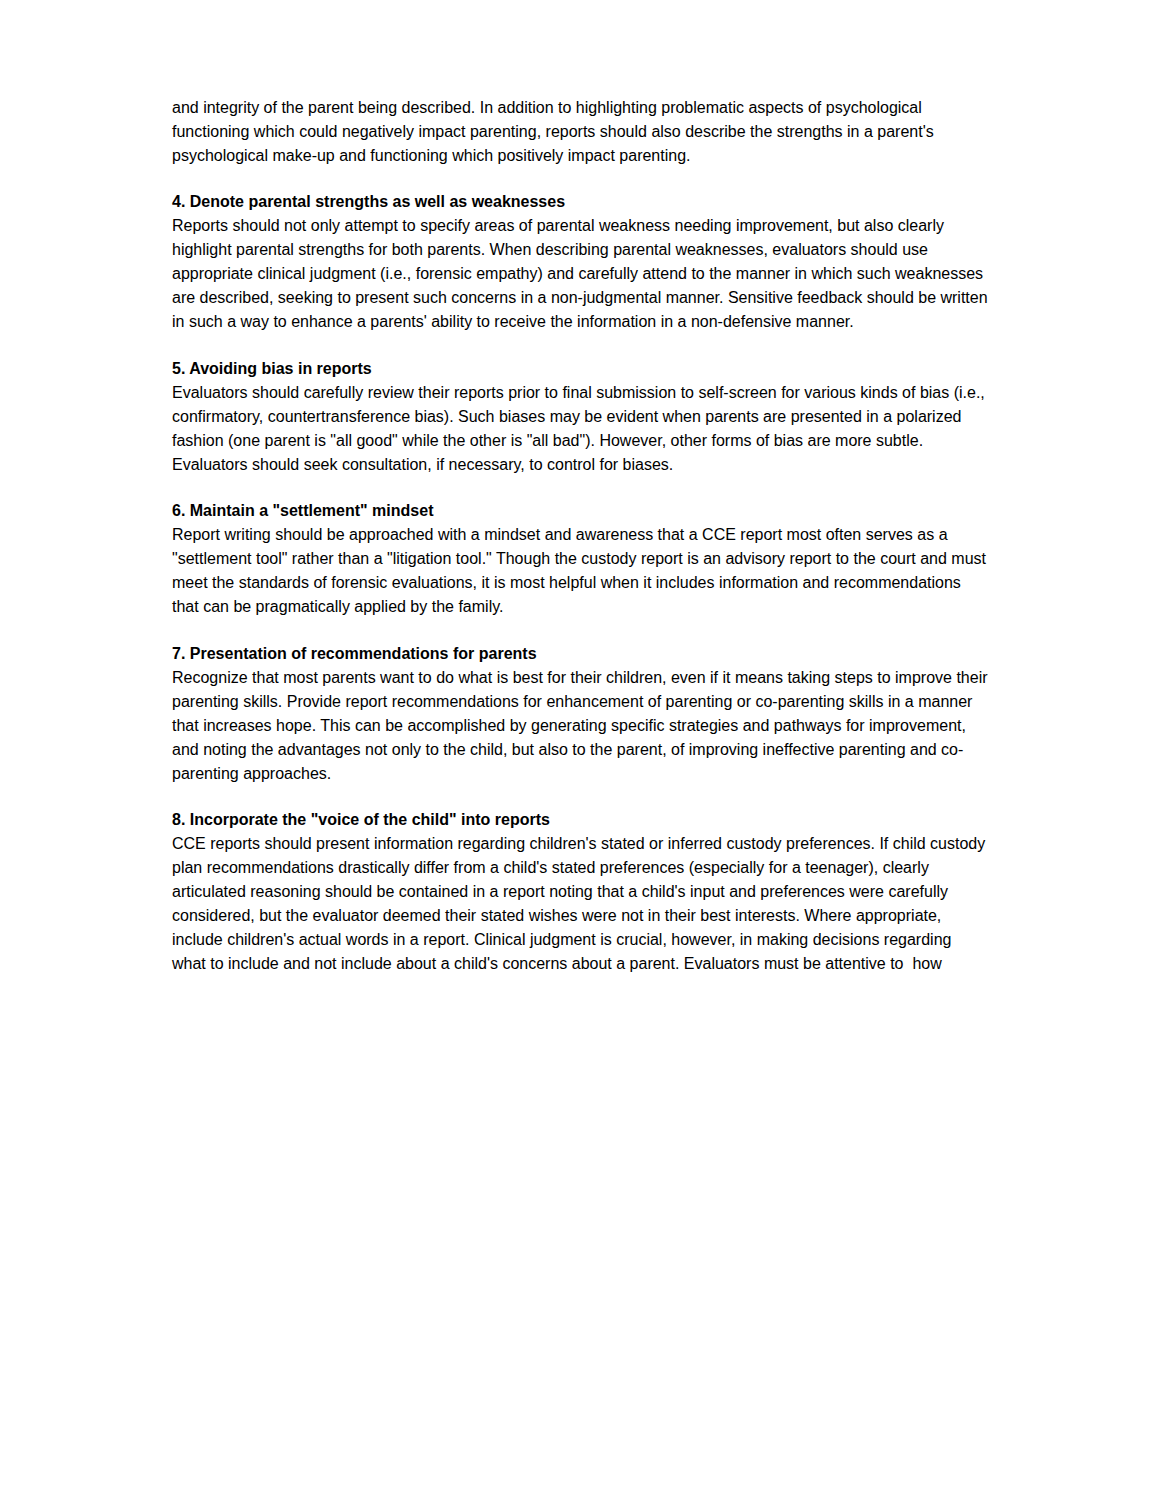and integrity of the parent being described. In addition to highlighting problematic aspects of psychological functioning which could negatively impact parenting, reports should also describe the strengths in a parent's psychological make-up and functioning which positively impact parenting.
4. Denote parental strengths as well as weaknesses
Reports should not only attempt to specify areas of parental weakness needing improvement, but also clearly highlight parental strengths for both parents. When describing parental weaknesses, evaluators should use appropriate clinical judgment (i.e., forensic empathy) and carefully attend to the manner in which such weaknesses are described, seeking to present such concerns in a non-judgmental manner. Sensitive feedback should be written in such a way to enhance a parents' ability to receive the information in a non-defensive manner.
5. Avoiding bias in reports
Evaluators should carefully review their reports prior to final submission to self-screen for various kinds of bias (i.e., confirmatory, countertransference bias). Such biases may be evident when parents are presented in a polarized fashion (one parent is "all good" while the other is "all bad"). However, other forms of bias are more subtle. Evaluators should seek consultation, if necessary, to control for biases.
6. Maintain a "settlement" mindset
Report writing should be approached with a mindset and awareness that a CCE report most often serves as a "settlement tool" rather than a "litigation tool." Though the custody report is an advisory report to the court and must meet the standards of forensic evaluations, it is most helpful when it includes information and recommendations that can be pragmatically applied by the family.
7. Presentation of recommendations for parents
Recognize that most parents want to do what is best for their children, even if it means taking steps to improve their parenting skills. Provide report recommendations for enhancement of parenting or co-parenting skills in a manner that increases hope. This can be accomplished by generating specific strategies and pathways for improvement, and noting the advantages not only to the child, but also to the parent, of improving ineffective parenting and co-parenting approaches.
8. Incorporate the "voice of the child" into reports
CCE reports should present information regarding children's stated or inferred custody preferences. If child custody plan recommendations drastically differ from a child's stated preferences (especially for a teenager), clearly articulated reasoning should be contained in a report noting that a child's input and preferences were carefully considered, but the evaluator deemed their stated wishes were not in their best interests. Where appropriate, include children's actual words in a report. Clinical judgment is crucial, however, in making decisions regarding what to include and not include about a child's concerns about a parent. Evaluators must be attentive to how